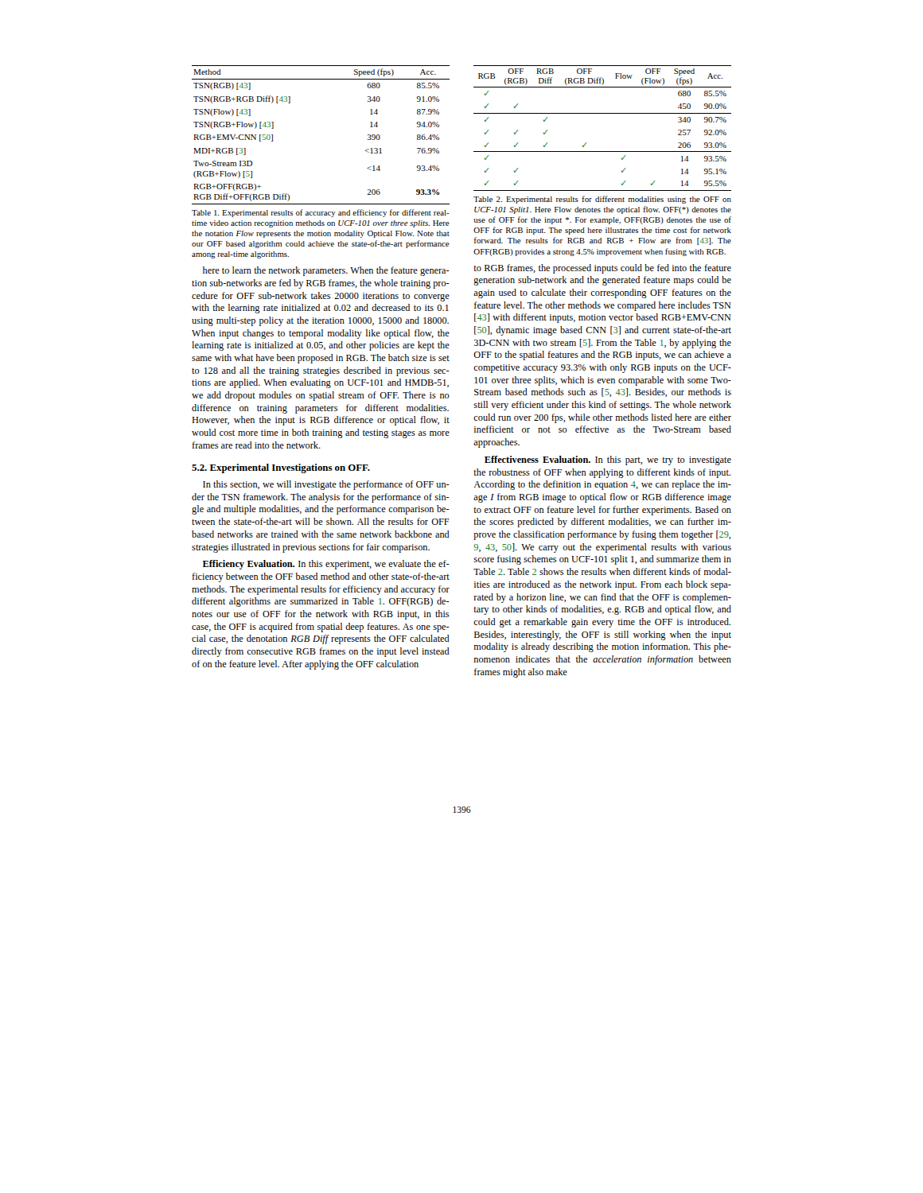| Method | Speed (fps) | Acc. |
| --- | --- | --- |
| TSN(RGB) [ 43 ] | 680 | 85.5% |
| TSN(RGB+RGB Diff) [ 43 ] | 340 | 91.0% |
| TSN(Flow) [ 43 ] | 14 | 87.9% |
| TSN(RGB+Flow) [ 43 ] | 14 | 94.0% |
| RGB+EMV-CNN [ 50 ] | 390 | 86.4% |
| MDI+RGB [ 3 ] | <131 | 76.9% |
| Two-Stream I3D (RGB+Flow) [ 5 ] | <14 | 93.4% |
| RGB+OFF(RGB)+ RGB Diff+OFF(RGB Diff) | 206 | 93.3% |
Table 1. Experimental results of accuracy and efficiency for different real-time video action recognition methods on UCF-101 over three splits. Here the notation Flow represents the motion modality Optical Flow. Note that our OFF based algorithm could achieve the state-of-the-art performance among real-time algorithms.
here to learn the network parameters. When the feature generation sub-networks are fed by RGB frames, the whole training procedure for OFF sub-network takes 20000 iterations to converge with the learning rate initialized at 0.02 and decreased to its 0.1 using multi-step policy at the iteration 10000, 15000 and 18000. When input changes to temporal modality like optical flow, the learning rate is initialized at 0.05, and other policies are kept the same with what have been proposed in RGB. The batch size is set to 128 and all the training strategies described in previous sections are applied. When evaluating on UCF-101 and HMDB-51, we add dropout modules on spatial stream of OFF. There is no difference on training parameters for different modalities. However, when the input is RGB difference or optical flow, it would cost more time in both training and testing stages as more frames are read into the network.
5.2. Experimental Investigations on OFF.
In this section, we will investigate the performance of OFF under the TSN framework. The analysis for the performance of single and multiple modalities, and the performance comparison between the state-of-the-art will be shown. All the results for OFF based networks are trained with the same network backbone and strategies illustrated in previous sections for fair comparison.
Efficiency Evaluation. In this experiment, we evaluate the efficiency between the OFF based method and other state-of-the-art methods. The experimental results for efficiency and accuracy for different algorithms are summarized in Table 1. OFF(RGB) denotes our use of OFF for the network with RGB input, in this case, the OFF is acquired from spatial deep features. As one special case, the denotation RGB Diff represents the OFF calculated directly from consecutive RGB frames on the input level instead of on the feature level. After applying the OFF calculation
| RGB | OFF (RGB) | RGB Diff | OFF (RGB Diff) | Flow | OFF (Flow) | Speed (fps) | Acc. |
| --- | --- | --- | --- | --- | --- | --- | --- |
| ✓ | | | | | | 680 | 85.5% |
| ✓ | ✓ | | | | | 450 | 90.0% |
| ✓ | | ✓ | | | | 340 | 90.7% |
| ✓ | ✓ | ✓ | | | | 257 | 92.0% |
| ✓ | ✓ | ✓ | ✓ | | | 206 | 93.0% |
| ✓ | | | | ✓ | | 14 | 93.5% |
| ✓ | ✓ | | | ✓ | | 14 | 95.1% |
| ✓ | ✓ | | | ✓ | ✓ | 14 | 95.5% |
Table 2. Experimental results for different modalities using the OFF on UCF-101 Split1. Here Flow denotes the optical flow. OFF(*) denotes the use of OFF for the input *. For example, OFF(RGB) denotes the use of OFF for RGB input. The speed here illustrates the time cost for network forward. The results for RGB and RGB + Flow are from [43]. The OFF(RGB) provides a strong 4.5% improvement when fusing with RGB.
to RGB frames, the processed inputs could be fed into the feature generation sub-network and the generated feature maps could be again used to calculate their corresponding OFF features on the feature level. The other methods we compared here includes TSN [43] with different inputs, motion vector based RGB+EMV-CNN [50], dynamic image based CNN [3] and current state-of-the-art 3D-CNN with two stream [5]. From the Table 1, by applying the OFF to the spatial features and the RGB inputs, we can achieve a competitive accuracy 93.3% with only RGB inputs on the UCF-101 over three splits, which is even comparable with some Two-Stream based methods such as [5, 43]. Besides, our methods is still very efficient under this kind of settings. The whole network could run over 200 fps, while other methods listed here are either inefficient or not so effective as the Two-Stream based approaches.
Effectiveness Evaluation. In this part, we try to investigate the robustness of OFF when applying to different kinds of input. According to the definition in equation 4, we can replace the image I from RGB image to optical flow or RGB difference image to extract OFF on feature level for further experiments. Based on the scores predicted by different modalities, we can further improve the classification performance by fusing them together [29, 9, 43, 50]. We carry out the experimental results with various score fusing schemes on UCF-101 split 1, and summarize them in Table 2. Table 2 shows the results when different kinds of modalities are introduced as the network input. From each block separated by a horizon line, we can find that the OFF is complementary to other kinds of modalities, e.g. RGB and optical flow, and could get a remarkable gain every time the OFF is introduced. Besides, interestingly, the OFF is still working when the input modality is already describing the motion information. This phenomenon indicates that the acceleration information between frames might also make
1396